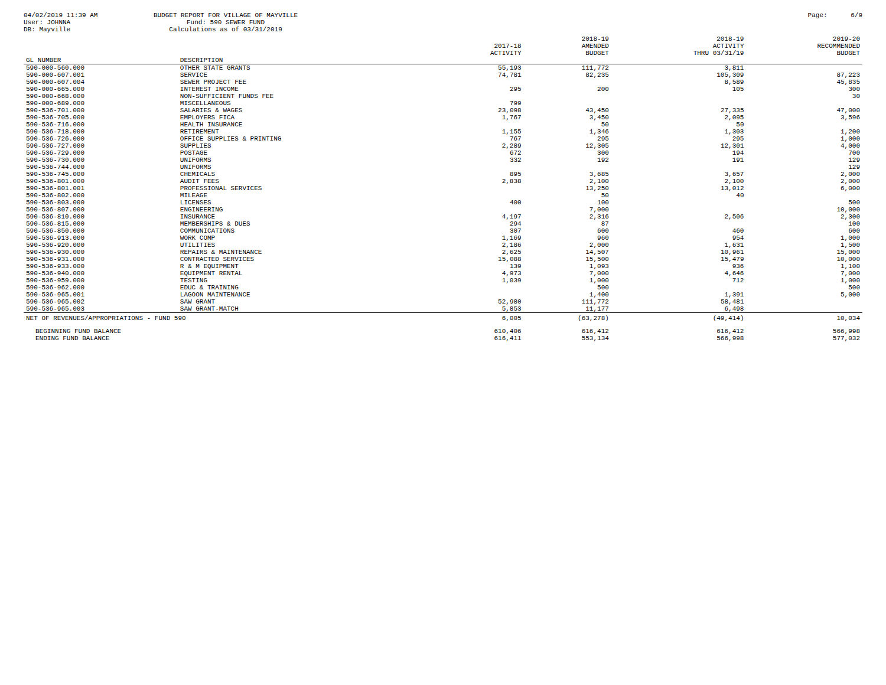04/02/2019 11:39 AM
User: JOHNNA
DB: Mayville
BUDGET REPORT FOR VILLAGE OF MAYVILLE
Fund: 590 SEWER FUND
Calculations as of 03/31/2019
Page: 6/9
| | | 2017-18 ACTIVITY | 2018-19 AMENDED BUDGET | 2018-19 ACTIVITY THRU 03/31/19 | 2019-20 RECOMMENDED BUDGET |
| --- | --- | --- | --- | --- | --- |
| GL NUMBER | DESCRIPTION | | | | |
| 590-000-560.000 | OTHER STATE GRANTS | 55,193 | 111,772 | 3,811 | |
| 590-000-607.001 | SERVICE | 74,781 | 82,235 | 105,309 | 87,223 |
| 590-000-607.004 | SEWER PROJECT FEE | | | 8,589 | 45,835 |
| 590-000-665.000 | INTEREST INCOME | 295 | 200 | 105 | 300 |
| 590-000-668.000 | NON-SUFFICIENT FUNDS FEE | | | | 30 |
| 590-000-689.000 | MISCELLANEOUS | 799 | | | |
| 590-536-701.000 | SALARIES & WAGES | 23,098 | 43,450 | 27,335 | 47,000 |
| 590-536-705.000 | EMPLOYERS FICA | 1,767 | 3,450 | 2,095 | 3,596 |
| 590-536-716.000 | HEALTH INSURANCE | | 50 | 50 | |
| 590-536-718.000 | RETIREMENT | 1,155 | 1,346 | 1,303 | 1,200 |
| 590-536-726.000 | OFFICE SUPPLIES & PRINTING | 767 | 295 | 295 | 1,000 |
| 590-536-727.000 | SUPPLIES | 2,289 | 12,305 | 12,301 | 4,000 |
| 590-536-729.000 | POSTAGE | 672 | 300 | 194 | 700 |
| 590-536-730.000 | UNIFORMS | 332 | 192 | 191 | 129 |
| 590-536-744.000 | UNIFORMS | | | | 129 |
| 590-536-745.000 | CHEMICALS | 895 | 3,685 | 3,657 | 2,000 |
| 590-536-801.000 | AUDIT FEES | 2,838 | 2,100 | 2,100 | 2,000 |
| 590-536-801.001 | PROFESSIONAL SERVICES | | 13,250 | 13,012 | 6,000 |
| 590-536-802.000 | MILEAGE | | 50 | 40 | |
| 590-536-803.000 | LICENSES | 400 | 100 | | 500 |
| 590-536-807.000 | ENGINEERING | | 7,000 | | 10,000 |
| 590-536-810.000 | INSURANCE | 4,197 | 2,316 | 2,506 | 2,300 |
| 590-536-815.000 | MEMBERSHIPS & DUES | 294 | 87 | | 100 |
| 590-536-850.000 | COMMUNICATIONS | 307 | 600 | 460 | 600 |
| 590-536-913.000 | WORK COMP | 1,169 | 960 | 954 | 1,000 |
| 590-536-920.000 | UTILITIES | 2,186 | 2,000 | 1,631 | 1,500 |
| 590-536-930.000 | REPAIRS & MAINTENANCE | 2,625 | 14,507 | 10,961 | 15,000 |
| 590-536-931.000 | CONTRACTED SERVICES | 15,088 | 15,500 | 15,479 | 10,000 |
| 590-536-933.000 | R & M EQUIPMENT | 139 | 1,093 | 936 | 1,100 |
| 590-536-940.000 | EQUIPMENT RENTAL | 4,973 | 7,000 | 4,646 | 7,000 |
| 590-536-959.000 | TESTING | 1,039 | 1,000 | 712 | 1,000 |
| 590-536-962.000 | EDUC & TRAINING | | 500 | | 500 |
| 590-536-965.001 | LAGOON MAINTENANCE | | 1,400 | 1,391 | 5,000 |
| 590-536-965.002 | SAW GRANT | 52,980 | 111,772 | 58,481 | |
| 590-536-965.003 | SAW GRANT-MATCH | 5,853 | 11,177 | 6,498 | |
| NET OF REVENUES/APPROPRIATIONS - FUND 590 | 6,005 | (63,278) | (49,414) | 10,034 |
| BEGINNING FUND BALANCE | 610,406 | 616,412 | 616,412 | 566,998 |
| ENDING FUND BALANCE | 616,411 | 553,134 | 566,998 | 577,032 |